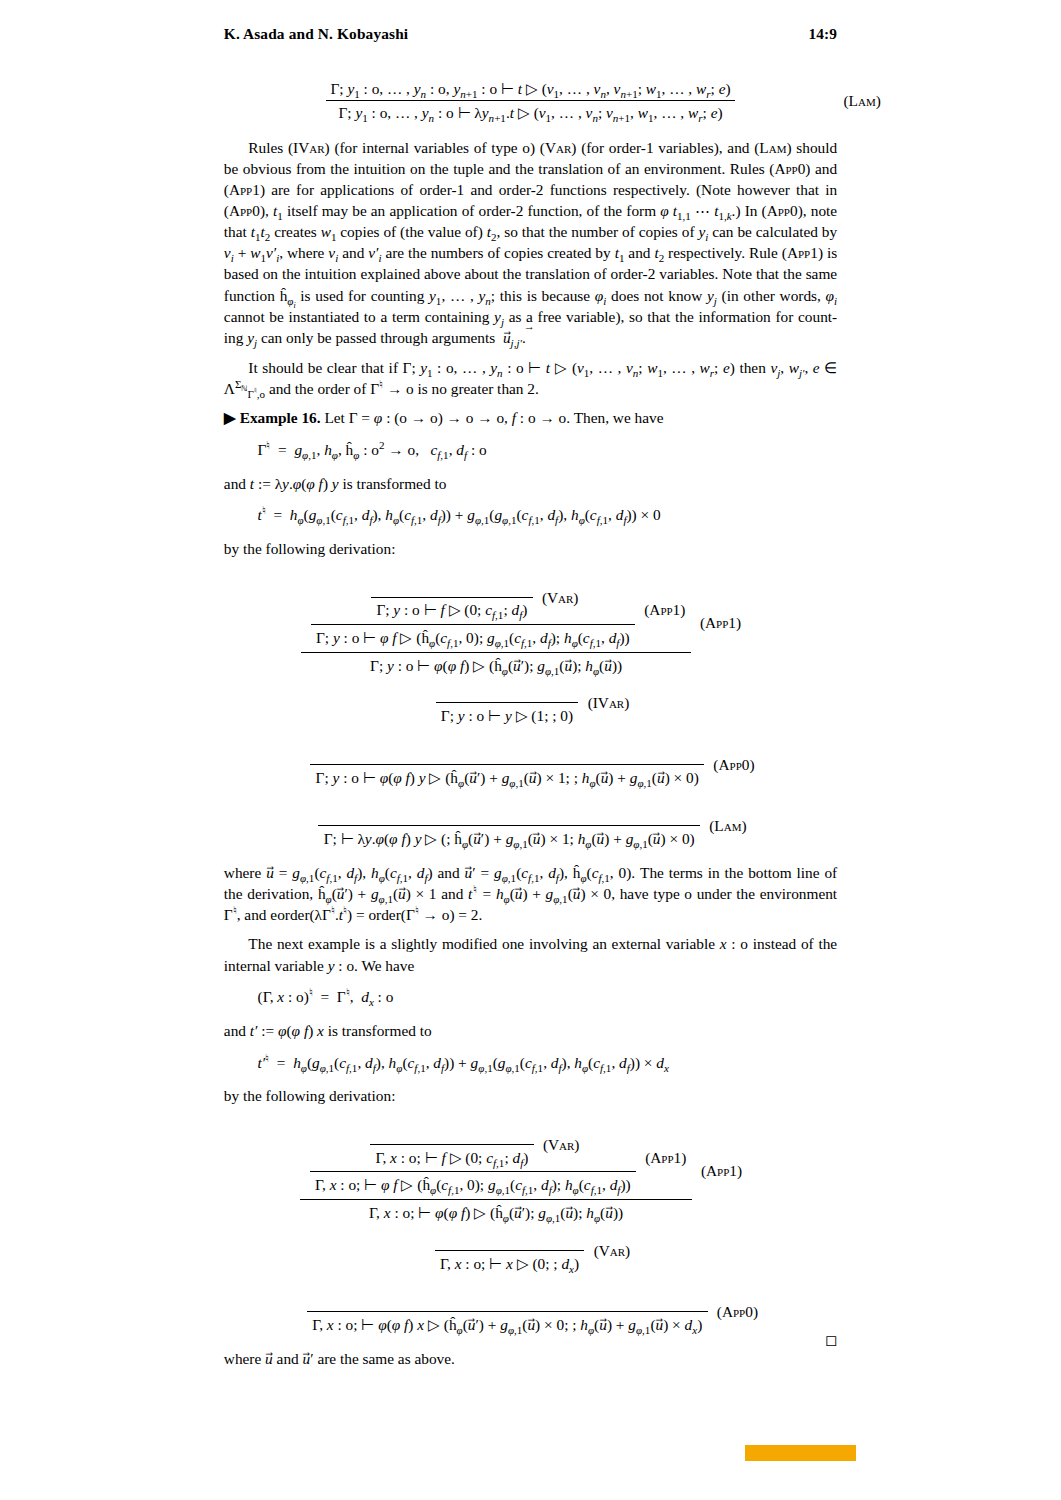K. Asada and N. Kobayashi
14:9
Γ; y1 : o, … , yn : o, yn+1 : o ⊢ t ▷ (v1, … , vn, vn+1; w1, … , wr; e) Γ; y1 : o, … , yn : o ⊢ λyn+1.t ▷ (v1, … , vn; vn+1, w1, … , wr; e) (Lam)
Rules (IVar) (for internal variables of type o) (Var) (for order-1 variables), and (Lam) should be obvious from the intuition on the tuple and the translation of an environment. Rules (App0) and (App1) are for applications of order-1 and order-2 functions respectively. (Note however that in (App0), t1 itself may be an application of order-2 function, of the form φ t1,1 ⋯ t1,k.) In (App0), note that t1t2 creates w1 copies of (the value of) t2, so that the number of copies of yi can be calculated by vi + w1v′i, where vi and v′i are the numbers of copies created by t1 and t2 respectively. Rule (App1) is based on the intuition explained above about the translation of order-2 variables. Note that the same function ĥφi is used for counting y1, … , yn; this is because φi does not know yj (in other words, φi cannot be instantiated to a term containing yj as a free variable), so that the information for counting yj can only be passed through arguments u⃗j,j′.
It should be clear that if Γ; y1 : o, … , yn : o ⊢ t ▷ (v1, … , vn; w1, … , wr; e) then vj, wj′, e ∈ ΛΣℕΓ♮,o and the order of Γ♮ → o is no greater than 2.
▶ Example 16. Let Γ = φ : (o → o) → o → o, f : o → o. Then, we have
Γ♮ = gφ,1, hφ, ĥφ : o2 → o, cf,1, df : o
and t := λy.φ(φ f) y is transformed to
t♮ = hφ(gφ,1(cf,1, df), hφ(cf,1, df)) + gφ,1(gφ,1(cf,1, df), hφ(cf,1, df)) × 0
by the following derivation:
Γ; y : o ⊢ f ▷ (0; cf,1; df)
(Var)
Γ; y : o ⊢ φ f ▷ (ĥφ(cf,1, 0); gφ,1(cf,1, df); hφ(cf,1, df))
(App1)
Γ; y : o ⊢ φ(φ f) ▷ (ĥφ(u⃗′); gφ,1(u⃗); hφ(u⃗))
(App1)
Γ; y : o ⊢ y ▷ (1; ; 0)
(IVar)
Γ; y : o ⊢ φ(φ f) y ▷ (ĥφ(u⃗′) + gφ,1(u⃗) × 1; ; hφ(u⃗) + gφ,1(u⃗) × 0)
(App0)
Γ; ⊢ λy.φ(φ f) y ▷ (; ĥφ(u⃗′) + gφ,1(u⃗) × 1; hφ(u⃗) + gφ,1(u⃗) × 0)
(Lam)
where u⃗ = gφ,1(cf,1, df), hφ(cf,1, df) and u⃗′ = gφ,1(cf,1, df), ĥφ(cf,1, 0). The terms in the bottom line of the derivation, ĥφ(u⃗′) + gφ,1(u⃗) × 1 and t♮ = hφ(u⃗) + gφ,1(u⃗) × 0, have type o under the environment Γ♮, and eorder(λΓ♮.t♮) = order(Γ♮ → o) = 2.
The next example is a slightly modified one involving an external variable x : o instead of the internal variable y : o. We have
(Γ, x : o)♮ = Γ♮, dx : o
and t′ := φ(φ f) x is transformed to
t′♮ = hφ(gφ,1(cf,1, df), hφ(cf,1, df)) + gφ,1(gφ,1(cf,1, df), hφ(cf,1, df)) × dx
by the following derivation:
Γ, x : o; ⊢ f ▷ (0; cf,1; df)
(Var)
Γ, x : o; ⊢ φ f ▷ (ĥφ(cf,1, 0); gφ,1(cf,1, df); hφ(cf,1, df))
(App1)
Γ, x : o; ⊢ φ(φ f) ▷ (ĥφ(u⃗′); gφ,1(u⃗); hφ(u⃗))
(App1)
Γ, x : o; ⊢ x ▷ (0; ; dx)
(Var)
Γ, x : o; ⊢ φ(φ f) x ▷ (ĥφ(u⃗′) + gφ,1(u⃗) × 0; ; hφ(u⃗) + gφ,1(u⃗) × dx)
(App0)
where u⃗ and u⃗′ are the same as above. ◻